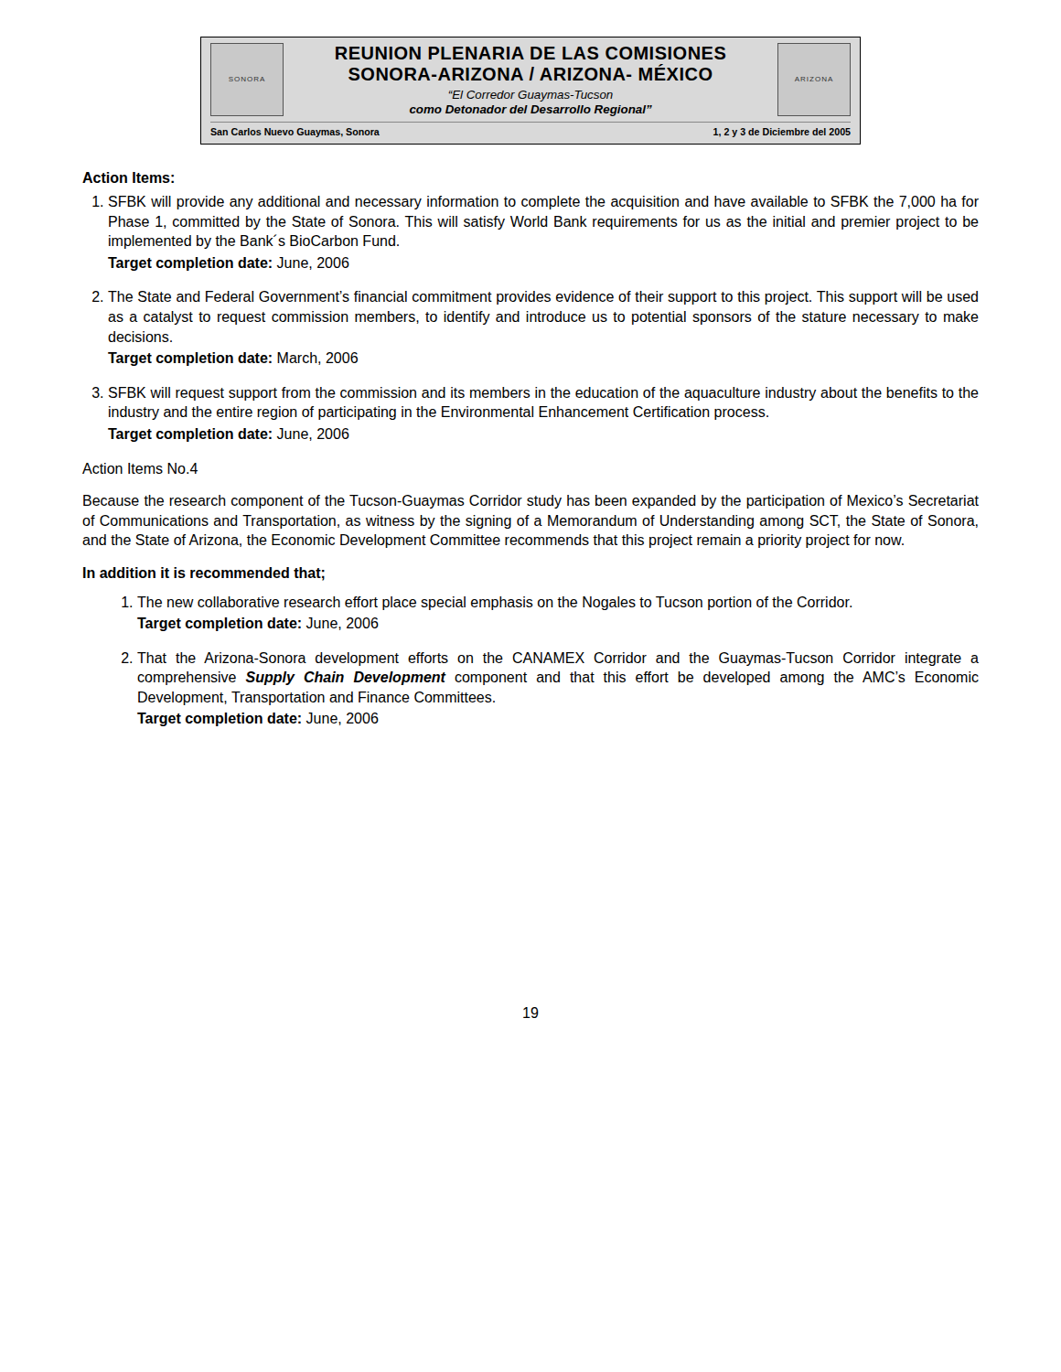SONORA
REUNION PLENARIA DE LAS COMISIONES
SONORA-ARIZONA / ARIZONA- MÉXICO
“El Corredor Guaymas-Tucson
como Detonador del Desarrollo Regional”
ARIZONA
San Carlos Nuevo Guaymas, Sonora 1, 2 y 3 de Diciembre del 2005
Action Items:
SFBK will provide any additional and necessary information to complete the acquisition and have available to SFBK the 7,000 ha for Phase 1, committed by the State of Sonora. This will satisfy World Bank requirements for us as the initial and premier project to be implemented by the Bank´s BioCarbon Fund. Target completion date: June, 2006
The State and Federal Government’s financial commitment provides evidence of their support to this project. This support will be used as a catalyst to request commission members, to identify and introduce us to potential sponsors of the stature necessary to make decisions. Target completion date: March, 2006
SFBK will request support from the commission and its members in the education of the aquaculture industry about the benefits to the industry and the entire region of participating in the Environmental Enhancement Certification process. Target completion date: June, 2006
Action Items No.4
Because the research component of the Tucson-Guaymas Corridor study has been expanded by the participation of Mexico’s Secretariat of Communications and Transportation, as witness by the signing of a Memorandum of Understanding among SCT, the State of Sonora, and the State of Arizona, the Economic Development Committee recommends that this project remain a priority project for now.
In addition it is recommended that;
The new collaborative research effort place special emphasis on the Nogales to Tucson portion of the Corridor. Target completion date: June, 2006
That the Arizona-Sonora development efforts on the CANAMEX Corridor and the Guaymas-Tucson Corridor integrate a comprehensive Supply Chain Development component and that this effort be developed among the AMC’s Economic Development, Transportation and Finance Committees. Target completion date: June, 2006
19